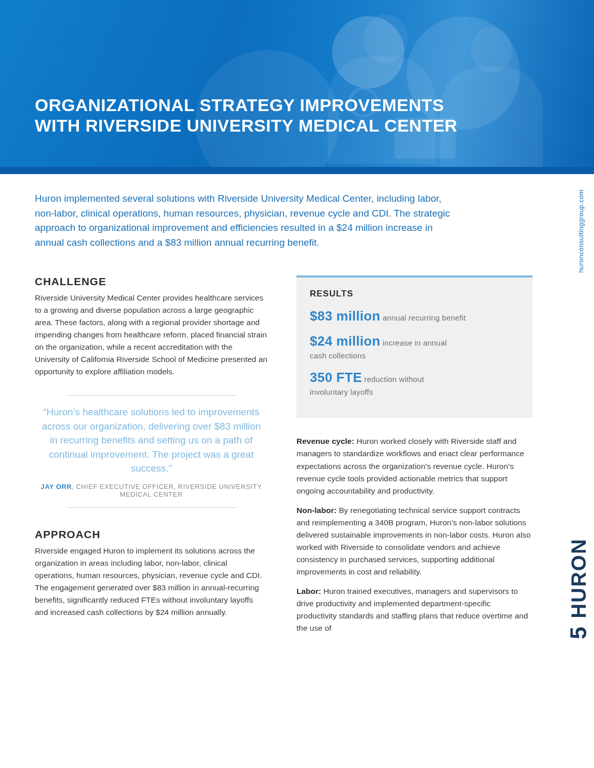Organizational Strategy Improvements
with Riverside University Medical Center
huronconsultinggroup.com
5 HURON
Huron implemented several solutions with Riverside University Medical Center, including labor, non-labor, clinical operations, human resources, physician, revenue cycle and CDI. The strategic approach to organizational improvement and efficiencies resulted in a $24 million increase in annual cash collections and a $83 million annual recurring benefit.
Challenge
Riverside University Medical Center provides healthcare services to a growing and diverse population across a large geographic area. These factors, along with a regional provider shortage and impending changes from healthcare reform, placed financial strain on the organization, while a recent accreditation with the University of California Riverside School of Medicine presented an opportunity to explore affiliation models.
“Huron’s healthcare solutions led to improvements across our organization, delivering over $83 million in recurring benefits and setting us on a path of continual improvement. The project was a great success.”
Jay Orr, Chief Executive Officer, Riverside University Medical Center
Approach
Riverside engaged Huron to implement its solutions across the organization in areas including labor, non-labor, clinical operations, human resources, physician, revenue cycle and CDI. The engagement generated over $83 million in annual-recurring benefits, significantly reduced FTEs without involuntary layoffs and increased cash collections by $24 million annually.
Results
$83 million annual recurring benefit
$24 million increase in annual
cash collections
350 FTE reduction without
involuntary layoffs
Revenue cycle: Huron worked closely with Riverside staff and managers to standardize workflows and enact clear performance expectations across the organization’s revenue cycle. Huron’s revenue cycle tools provided actionable metrics that support ongoing accountability and productivity.
Non-labor: By renegotiating technical service support contracts and reimplementing a 340B program, Huron’s non-labor solutions delivered sustainable improvements in non-labor costs. Huron also worked with Riverside to consolidate vendors and achieve consistency in purchased services, supporting additional improvements in cost and reliability.
Labor: Huron trained executives, managers and supervisors to drive productivity and implemented department-specific productivity standards and staffing plans that reduce overtime and the use of